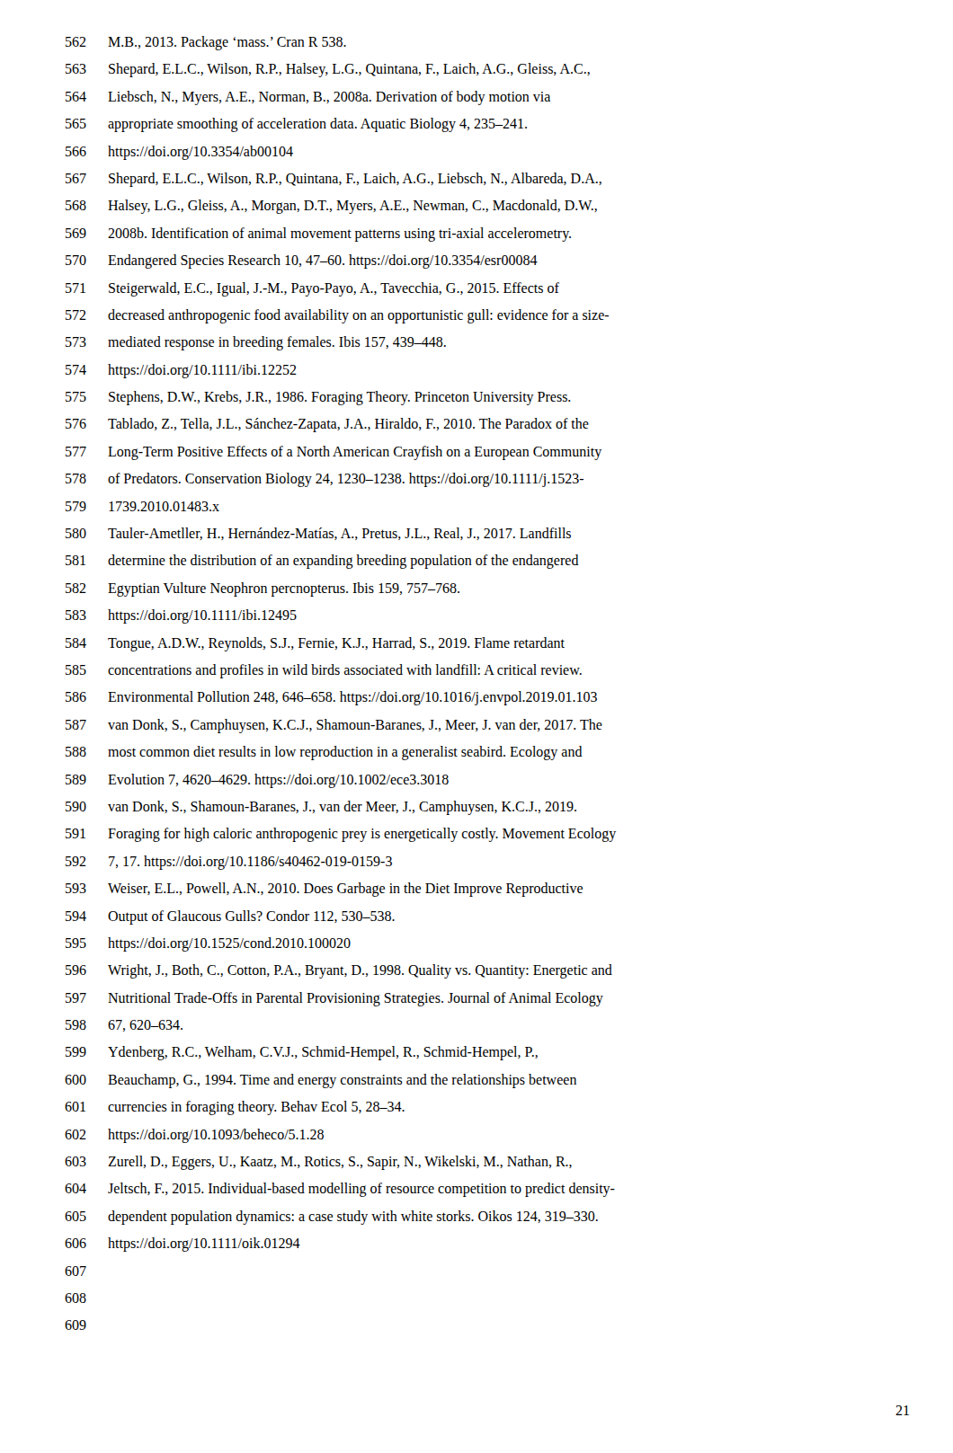M.B., 2013. Package ‘mass.’ Cran R 538.
Shepard, E.L.C., Wilson, R.P., Halsey, L.G., Quintana, F., Laich, A.G., Gleiss, A.C.,
Liebsch, N., Myers, A.E., Norman, B., 2008a. Derivation of body motion via
appropriate smoothing of acceleration data. Aquatic Biology 4, 235–241.
https://doi.org/10.3354/ab00104
Shepard, E.L.C., Wilson, R.P., Quintana, F., Laich, A.G., Liebsch, N., Albareda, D.A.,
Halsey, L.G., Gleiss, A., Morgan, D.T., Myers, A.E., Newman, C., Macdonald, D.W.,
2008b. Identification of animal movement patterns using tri-axial accelerometry.
Endangered Species Research 10, 47–60. https://doi.org/10.3354/esr00084
Steigerwald, E.C., Igual, J.-M., Payo-Payo, A., Tavecchia, G., 2015. Effects of
decreased anthropogenic food availability on an opportunistic gull: evidence for a size-
mediated response in breeding females. Ibis 157, 439–448.
https://doi.org/10.1111/ibi.12252
Stephens, D.W., Krebs, J.R., 1986. Foraging Theory. Princeton University Press.
Tablado, Z., Tella, J.L., Sánchez-Zapata, J.A., Hiraldo, F., 2010. The Paradox of the
Long-Term Positive Effects of a North American Crayfish on a European Community
of Predators. Conservation Biology 24, 1230–1238. https://doi.org/10.1111/j.1523-
1739.2010.01483.x
Tauler-Ametller, H., Hernández-Matías, A., Pretus, J.L., Real, J., 2017. Landfills
determine the distribution of an expanding breeding population of the endangered
Egyptian Vulture Neophron percnopterus. Ibis 159, 757–768.
https://doi.org/10.1111/ibi.12495
Tongue, A.D.W., Reynolds, S.J., Fernie, K.J., Harrad, S., 2019. Flame retardant
concentrations and profiles in wild birds associated with landfill: A critical review.
Environmental Pollution 248, 646–658. https://doi.org/10.1016/j.envpol.2019.01.103
van Donk, S., Camphuysen, K.C.J., Shamoun-Baranes, J., Meer, J. van der, 2017. The
most common diet results in low reproduction in a generalist seabird. Ecology and
Evolution 7, 4620–4629. https://doi.org/10.1002/ece3.3018
van Donk, S., Shamoun-Baranes, J., van der Meer, J., Camphuysen, K.C.J., 2019.
Foraging for high caloric anthropogenic prey is energetically costly. Movement Ecology
7, 17. https://doi.org/10.1186/s40462-019-0159-3
Weiser, E.L., Powell, A.N., 2010. Does Garbage in the Diet Improve Reproductive
Output of Glaucous Gulls? Condor 112, 530–538.
https://doi.org/10.1525/cond.2010.100020
Wright, J., Both, C., Cotton, P.A., Bryant, D., 1998. Quality vs. Quantity: Energetic and
Nutritional Trade-Offs in Parental Provisioning Strategies. Journal of Animal Ecology
67, 620–634.
Ydenberg, R.C., Welham, C.V.J., Schmid-Hempel, R., Schmid-Hempel, P.,
Beauchamp, G., 1994. Time and energy constraints and the relationships between
currencies in foraging theory. Behav Ecol 5, 28–34.
https://doi.org/10.1093/beheco/5.1.28
Zurell, D., Eggers, U., Kaatz, M., Rotics, S., Sapir, N., Wikelski, M., Nathan, R.,
Jeltsch, F., 2015. Individual-based modelling of resource competition to predict density-
dependent population dynamics: a case study with white storks. Oikos 124, 319–330.
https://doi.org/10.1111/oik.01294
21